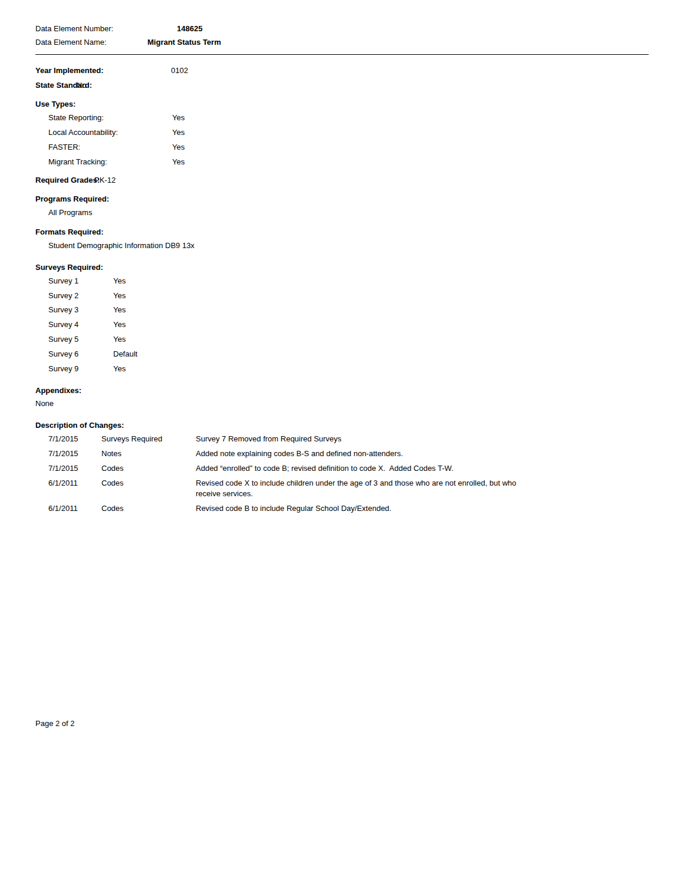Data Element Number: 148625
Data Element Name: Migrant Status Term
Year Implemented: 0102
State Standard: No
Use Types:
State Reporting: Yes
Local Accountability: Yes
FASTER: Yes
Migrant Tracking: Yes
Required Grades: PK-12
Programs Required:
All Programs
Formats Required:
Student Demographic Information DB9 13x
Surveys Required:
Survey 1 Yes
Survey 2 Yes
Survey 3 Yes
Survey 4 Yes
Survey 5 Yes
Survey 6 Default
Survey 9 Yes
Appendixes:
None
Description of Changes:
| 7/1/2015 | Surveys Required | Survey 7 Removed from Required Surveys |
| 7/1/2015 | Notes | Added note explaining codes B-S and defined non-attenders. |
| 7/1/2015 | Codes | Added “enrolled” to code B; revised definition to code X. Added Codes T-W. |
| 6/1/2011 | Codes | Revised code X to include children under the age of 3 and those who are not enrolled, but who receive services. |
| 6/1/2011 | Codes | Revised code B to include Regular School Day/Extended. |
Page 2 of 2